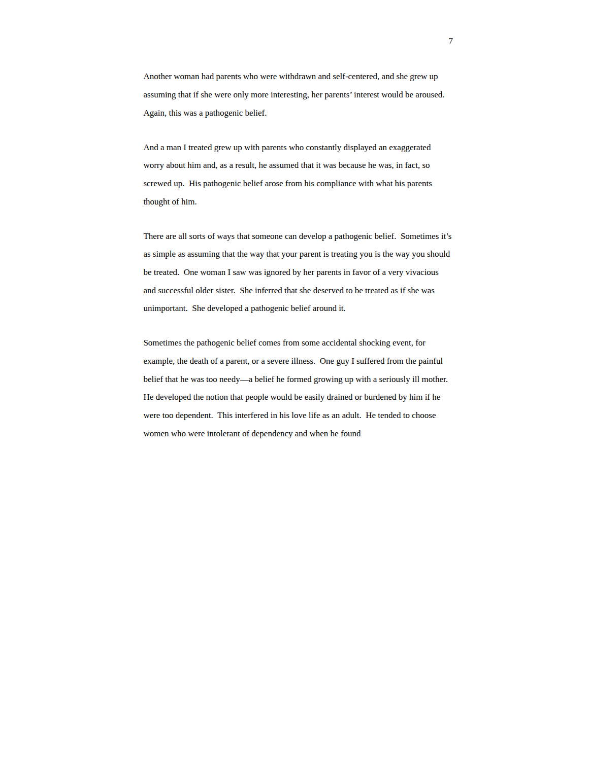7
Another woman had parents who were withdrawn and self-centered, and she grew up assuming that if she were only more interesting, her parents’ interest would be aroused.
Again, this was a pathogenic belief.
And a man I treated grew up with parents who constantly displayed an exaggerated worry about him and, as a result, he assumed that it was because he was, in fact, so screwed up. His pathogenic belief arose from his compliance with what his parents thought of him.
There are all sorts of ways that someone can develop a pathogenic belief. Sometimes it’s as simple as assuming that the way that your parent is treating you is the way you should be treated. One woman I saw was ignored by her parents in favor of a very vivacious and successful older sister. She inferred that she deserved to be treated as if she was unimportant. She developed a pathogenic belief around it.
Sometimes the pathogenic belief comes from some accidental shocking event, for example, the death of a parent, or a severe illness. One guy I suffered from the painful belief that he was too needy—a belief he formed growing up with a seriously ill mother. He developed the notion that people would be easily drained or burdened by him if he were too dependent. This interfered in his love life as an adult. He tended to choose women who were intolerant of dependency and when he found